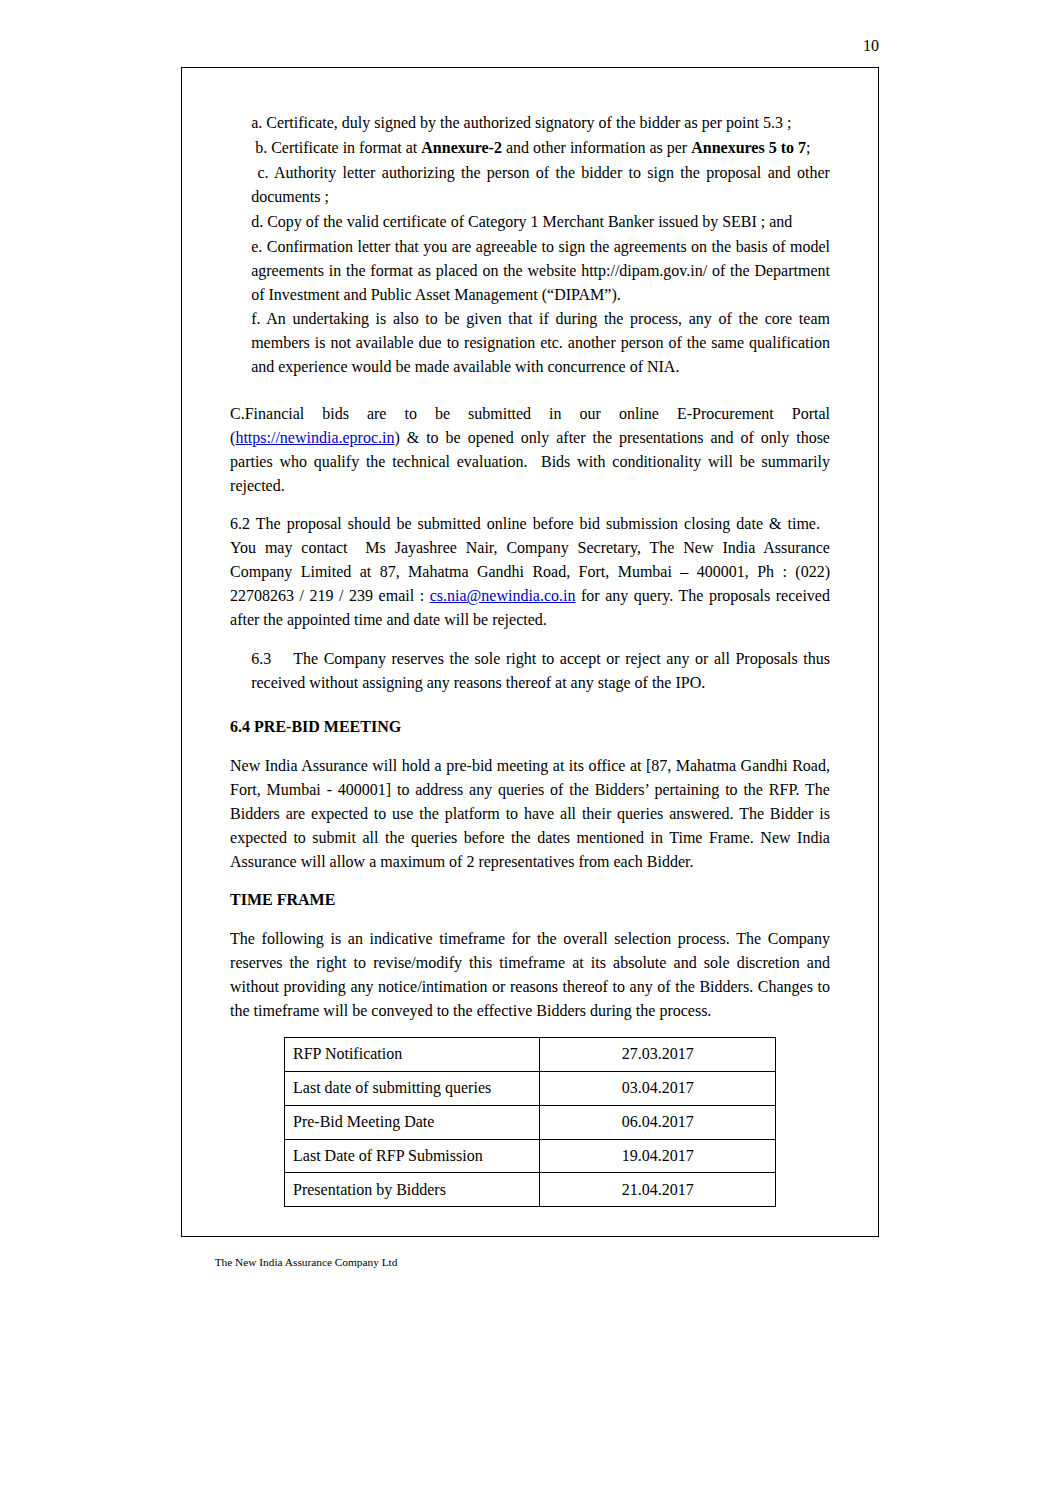10
a. Certificate, duly signed by the authorized signatory of the bidder as per point 5.3 ;
b. Certificate in format at Annexure-2 and other information as per Annexures 5 to 7;
c. Authority letter authorizing the person of the bidder to sign the proposal and other documents ;
d. Copy of the valid certificate of Category 1 Merchant Banker issued by SEBI ; and
e. Confirmation letter that you are agreeable to sign the agreements on the basis of model agreements in the format as placed on the website http://dipam.gov.in/ of the Department of Investment and Public Asset Management (“DIPAM”).
f. An undertaking is also to be given that if during the process, any of the core team members is not available due to resignation etc. another person of the same qualification and experience would be made available with concurrence of NIA.
C.Financial bids are to be submitted in our online E-Procurement Portal (https://newindia.eproc.in) & to be opened only after the presentations and of only those parties who qualify the technical evaluation. Bids with conditionality will be summarily rejected.
6.2 The proposal should be submitted online before bid submission closing date & time. You may contact Ms Jayashree Nair, Company Secretary, The New India Assurance Company Limited at 87, Mahatma Gandhi Road, Fort, Mumbai – 400001, Ph : (022) 22708263 / 219 / 239 email : cs.nia@newindia.co.in for any query. The proposals received after the appointed time and date will be rejected.
6.3 The Company reserves the sole right to accept or reject any or all Proposals thus received without assigning any reasons thereof at any stage of the IPO.
6.4 PRE-BID MEETING
New India Assurance will hold a pre-bid meeting at its office at [87, Mahatma Gandhi Road, Fort, Mumbai - 400001] to address any queries of the Bidders’ pertaining to the RFP. The Bidders are expected to use the platform to have all their queries answered. The Bidder is expected to submit all the queries before the dates mentioned in Time Frame. New India Assurance will allow a maximum of 2 representatives from each Bidder.
TIME FRAME
The following is an indicative timeframe for the overall selection process. The Company reserves the right to revise/modify this timeframe at its absolute and sole discretion and without providing any notice/intimation or reasons thereof to any of the Bidders. Changes to the timeframe will be conveyed to the effective Bidders during the process.
| RFP Notification | 27.03.2017 |
| Last date of submitting queries | 03.04.2017 |
| Pre-Bid Meeting Date | 06.04.2017 |
| Last Date of RFP Submission | 19.04.2017 |
| Presentation by Bidders | 21.04.2017 |
The New India Assurance Company Ltd